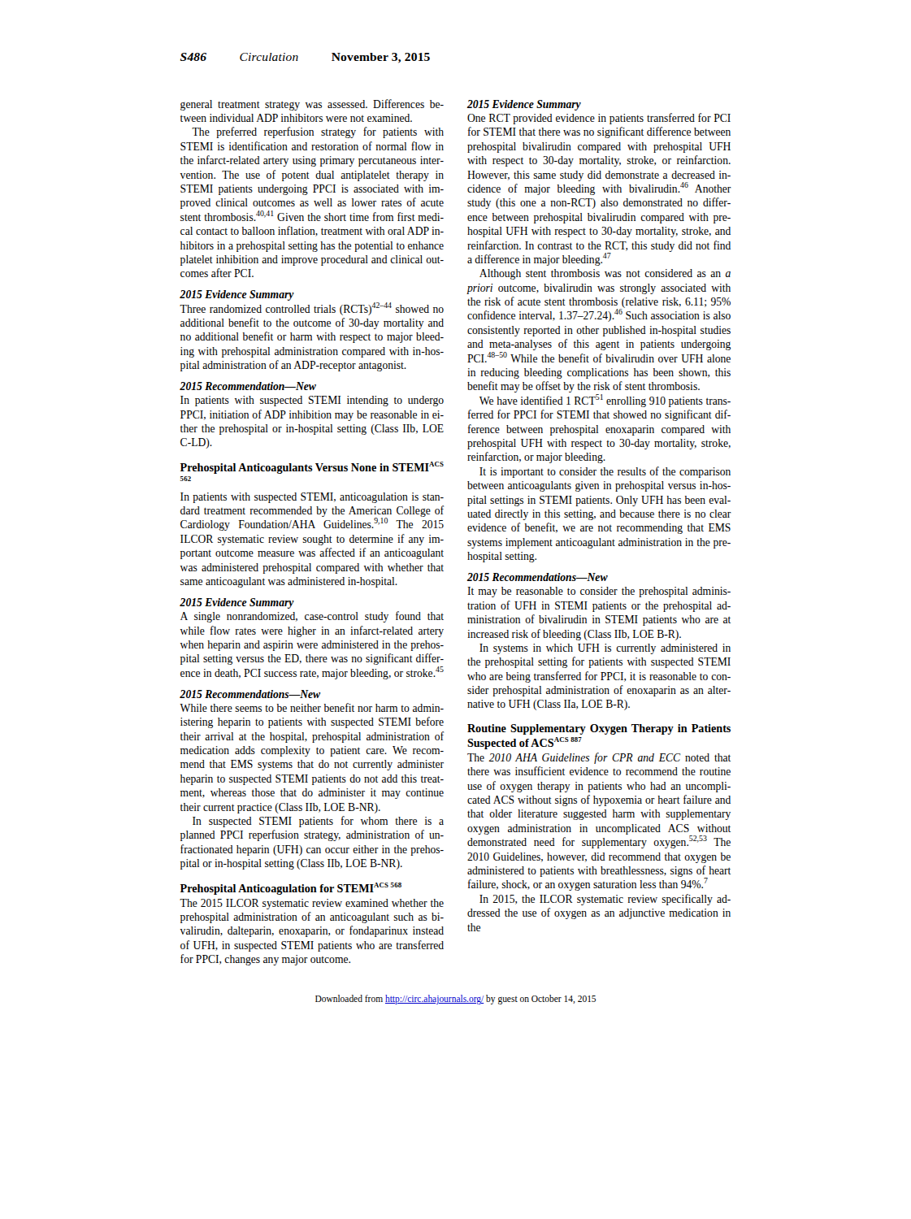S486 Circulation November 3, 2015
general treatment strategy was assessed. Differences between individual ADP inhibitors were not examined.
The preferred reperfusion strategy for patients with STEMI is identification and restoration of normal flow in the infarct-related artery using primary percutaneous intervention. The use of potent dual antiplatelet therapy in STEMI patients undergoing PPCI is associated with improved clinical outcomes as well as lower rates of acute stent thrombosis.40,41 Given the short time from first medical contact to balloon inflation, treatment with oral ADP inhibitors in a prehospital setting has the potential to enhance platelet inhibition and improve procedural and clinical outcomes after PCI.
2015 Evidence Summary
Three randomized controlled trials (RCTs)42–44 showed no additional benefit to the outcome of 30-day mortality and no additional benefit or harm with respect to major bleeding with prehospital administration compared with in-hospital administration of an ADP-receptor antagonist.
2015 Recommendation—New
In patients with suspected STEMI intending to undergo PPCI, initiation of ADP inhibition may be reasonable in either the prehospital or in-hospital setting (Class IIb, LOE C-LD).
Prehospital Anticoagulants Versus None in STEMIACS 562
In patients with suspected STEMI, anticoagulation is standard treatment recommended by the American College of Cardiology Foundation/AHA Guidelines.9,10 The 2015 ILCOR systematic review sought to determine if any important outcome measure was affected if an anticoagulant was administered prehospital compared with whether that same anticoagulant was administered in-hospital.
2015 Evidence Summary
A single nonrandomized, case-control study found that while flow rates were higher in an infarct-related artery when heparin and aspirin were administered in the prehospital setting versus the ED, there was no significant difference in death, PCI success rate, major bleeding, or stroke.45
2015 Recommendations—New
While there seems to be neither benefit nor harm to administering heparin to patients with suspected STEMI before their arrival at the hospital, prehospital administration of medication adds complexity to patient care. We recommend that EMS systems that do not currently administer heparin to suspected STEMI patients do not add this treatment, whereas those that do administer it may continue their current practice (Class IIb, LOE B-NR).
In suspected STEMI patients for whom there is a planned PPCI reperfusion strategy, administration of unfractionated heparin (UFH) can occur either in the prehospital or in-hospital setting (Class IIb, LOE B-NR).
Prehospital Anticoagulation for STEMIACS 568
The 2015 ILCOR systematic review examined whether the prehospital administration of an anticoagulant such as bivalirudin, dalteparin, enoxaparin, or fondaparinux instead of UFH, in suspected STEMI patients who are transferred for PPCI, changes any major outcome.
2015 Evidence Summary
One RCT provided evidence in patients transferred for PCI for STEMI that there was no significant difference between prehospital bivalirudin compared with prehospital UFH with respect to 30-day mortality, stroke, or reinfarction. However, this same study did demonstrate a decreased incidence of major bleeding with bivalirudin.46 Another study (this one a non-RCT) also demonstrated no difference between prehospital bivalirudin compared with prehospital UFH with respect to 30-day mortality, stroke, and reinfarction. In contrast to the RCT, this study did not find a difference in major bleeding.47
Although stent thrombosis was not considered as an a priori outcome, bivalirudin was strongly associated with the risk of acute stent thrombosis (relative risk, 6.11; 95% confidence interval, 1.37–27.24).46 Such association is also consistently reported in other published in-hospital studies and meta-analyses of this agent in patients undergoing PCI.48–50 While the benefit of bivalirudin over UFH alone in reducing bleeding complications has been shown, this benefit may be offset by the risk of stent thrombosis.
We have identified 1 RCT51 enrolling 910 patients transferred for PPCI for STEMI that showed no significant difference between prehospital enoxaparin compared with prehospital UFH with respect to 30-day mortality, stroke, reinfarction, or major bleeding.
It is important to consider the results of the comparison between anticoagulants given in prehospital versus in-hospital settings in STEMI patients. Only UFH has been evaluated directly in this setting, and because there is no clear evidence of benefit, we are not recommending that EMS systems implement anticoagulant administration in the prehospital setting.
2015 Recommendations—New
It may be reasonable to consider the prehospital administration of UFH in STEMI patients or the prehospital administration of bivalirudin in STEMI patients who are at increased risk of bleeding (Class IIb, LOE B-R).
In systems in which UFH is currently administered in the prehospital setting for patients with suspected STEMI who are being transferred for PPCI, it is reasonable to consider prehospital administration of enoxaparin as an alternative to UFH (Class IIa, LOE B-R).
Routine Supplementary Oxygen Therapy in Patients Suspected of ACSACS 887
The 2010 AHA Guidelines for CPR and ECC noted that there was insufficient evidence to recommend the routine use of oxygen therapy in patients who had an uncomplicated ACS without signs of hypoxemia or heart failure and that older literature suggested harm with supplementary oxygen administration in uncomplicated ACS without demonstrated need for supplementary oxygen.52,53 The 2010 Guidelines, however, did recommend that oxygen be administered to patients with breathlessness, signs of heart failure, shock, or an oxygen saturation less than 94%.7
In 2015, the ILCOR systematic review specifically addressed the use of oxygen as an adjunctive medication in the
Downloaded from http://circ.ahajournals.org/ by guest on October 14, 2015